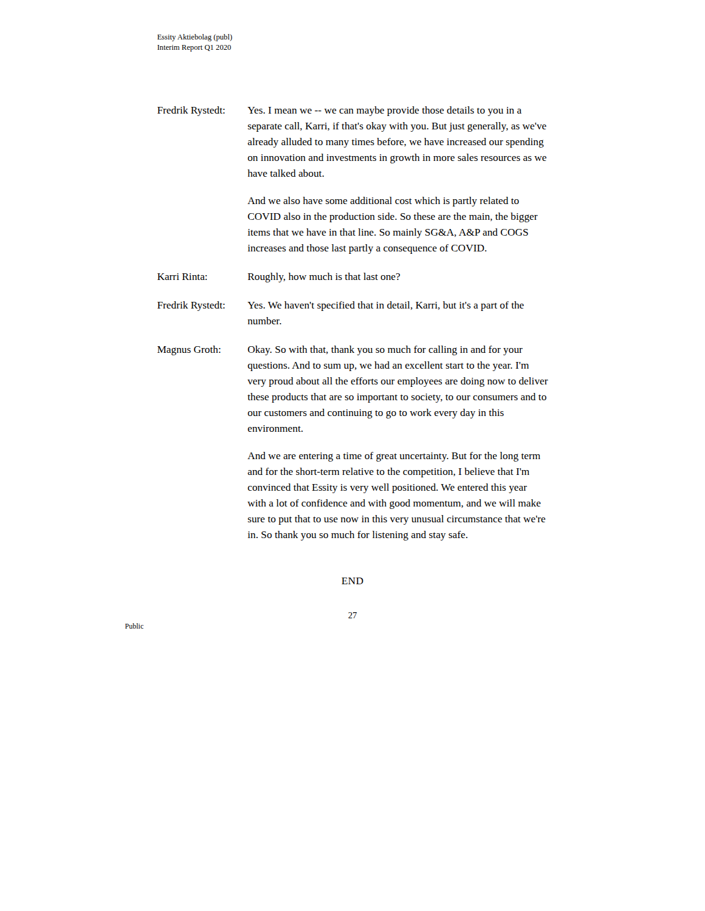Essity Aktiebolag (publ)
Interim Report Q1 2020
Fredrik Rystedt:
Yes. I mean we -- we can maybe provide those details to you in a separate call, Karri, if that's okay with you. But just generally, as we've already alluded to many times before, we have increased our spending on innovation and investments in growth in more sales resources as we have talked about.
And we also have some additional cost which is partly related to COVID also in the production side. So these are the main, the bigger items that we have in that line. So mainly SG&A, A&P and COGS increases and those last partly a consequence of COVID.
Karri Rinta:
Roughly, how much is that last one?
Fredrik Rystedt:
Yes. We haven't specified that in detail, Karri, but it's a part of the number.
Magnus Groth:
Okay. So with that, thank you so much for calling in and for your questions. And to sum up, we had an excellent start to the year. I'm very proud about all the efforts our employees are doing now to deliver these products that are so important to society, to our consumers and to our customers and continuing to go to work every day in this environment.
And we are entering a time of great uncertainty. But for the long term and for the short-term relative to the competition, I believe that I'm convinced that Essity is very well positioned. We entered this year with a lot of confidence and with good momentum, and we will make sure to put that to use now in this very unusual circumstance that we're in. So thank you so much for listening and stay safe.
END
27
Public